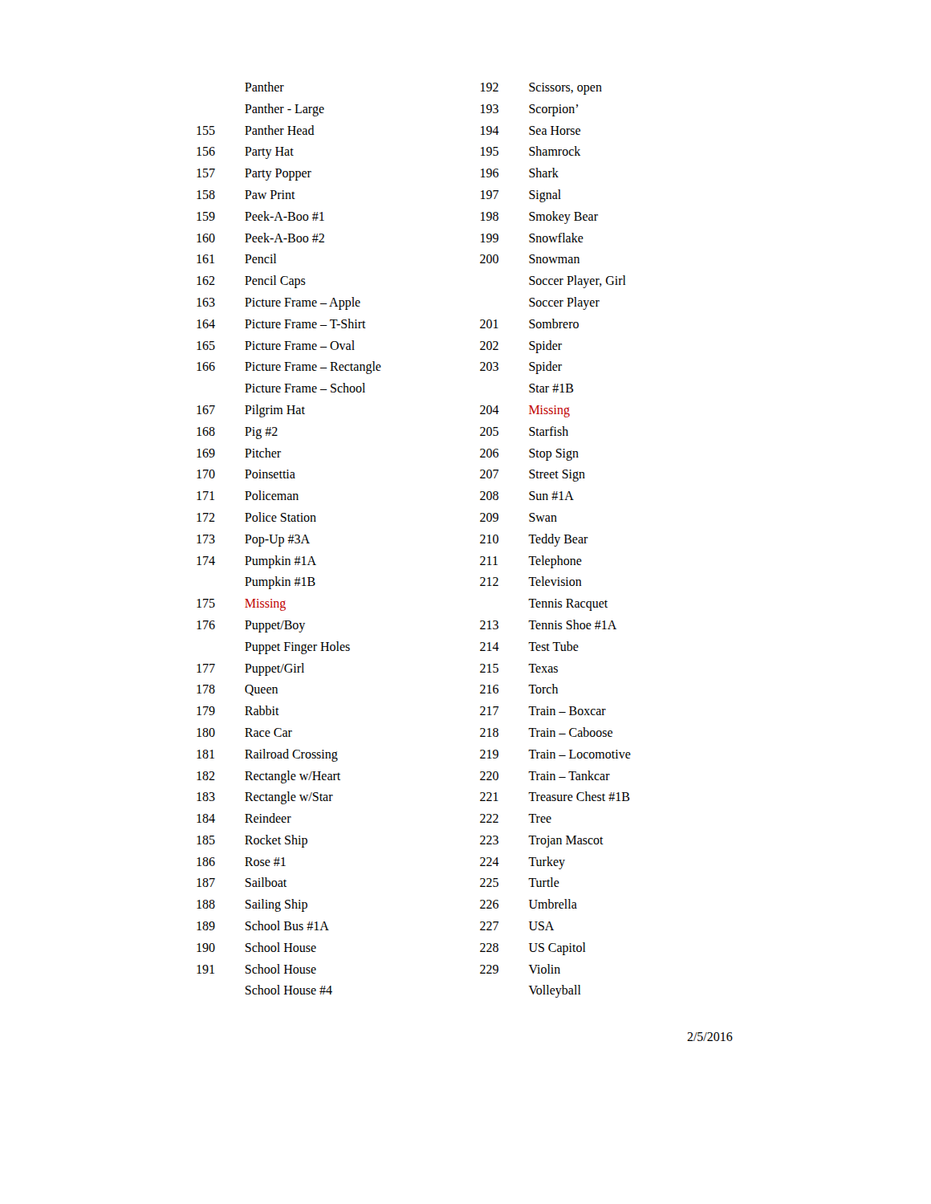| | Panther |
| | Panther - Large |
| 155 | Panther Head |
| 156 | Party Hat |
| 157 | Party Popper |
| 158 | Paw Print |
| 159 | Peek-A-Boo #1 |
| 160 | Peek-A-Boo #2 |
| 161 | Pencil |
| 162 | Pencil Caps |
| 163 | Picture Frame – Apple |
| 164 | Picture Frame – T-Shirt |
| 165 | Picture Frame – Oval |
| 166 | Picture Frame – Rectangle |
| | Picture Frame – School |
| 167 | Pilgrim Hat |
| 168 | Pig #2 |
| 169 | Pitcher |
| 170 | Poinsettia |
| 171 | Policeman |
| 172 | Police Station |
| 173 | Pop-Up #3A |
| 174 | Pumpkin #1A |
| | Pumpkin #1B |
| 175 | Missing |
| 176 | Puppet/Boy |
| | Puppet Finger Holes |
| 177 | Puppet/Girl |
| 178 | Queen |
| 179 | Rabbit |
| 180 | Race Car |
| 181 | Railroad Crossing |
| 182 | Rectangle w/Heart |
| 183 | Rectangle w/Star |
| 184 | Reindeer |
| 185 | Rocket Ship |
| 186 | Rose #1 |
| 187 | Sailboat |
| 188 | Sailing Ship |
| 189 | School Bus #1A |
| 190 | School House |
| 191 | School House |
| | School House #4 |
| 192 | Scissors, open |
| 193 | Scorpion’ |
| 194 | Sea Horse |
| 195 | Shamrock |
| 196 | Shark |
| 197 | Signal |
| 198 | Smokey Bear |
| 199 | Snowflake |
| 200 | Snowman |
| | Soccer Player, Girl |
| | Soccer Player |
| 201 | Sombrero |
| 202 | Spider |
| 203 | Spider |
| | Star #1B |
| 204 | Missing |
| 205 | Starfish |
| 206 | Stop Sign |
| 207 | Street Sign |
| 208 | Sun #1A |
| 209 | Swan |
| 210 | Teddy Bear |
| 211 | Telephone |
| 212 | Television |
| | Tennis Racquet |
| 213 | Tennis Shoe #1A |
| 214 | Test Tube |
| 215 | Texas |
| 216 | Torch |
| 217 | Train – Boxcar |
| 218 | Train – Caboose |
| 219 | Train – Locomotive |
| 220 | Train – Tankcar |
| 221 | Treasure Chest #1B |
| 222 | Tree |
| 223 | Trojan Mascot |
| 224 | Turkey |
| 225 | Turtle |
| 226 | Umbrella |
| 227 | USA |
| 228 | US Capitol |
| 229 | Violin |
| | Volleyball |
2/5/2016